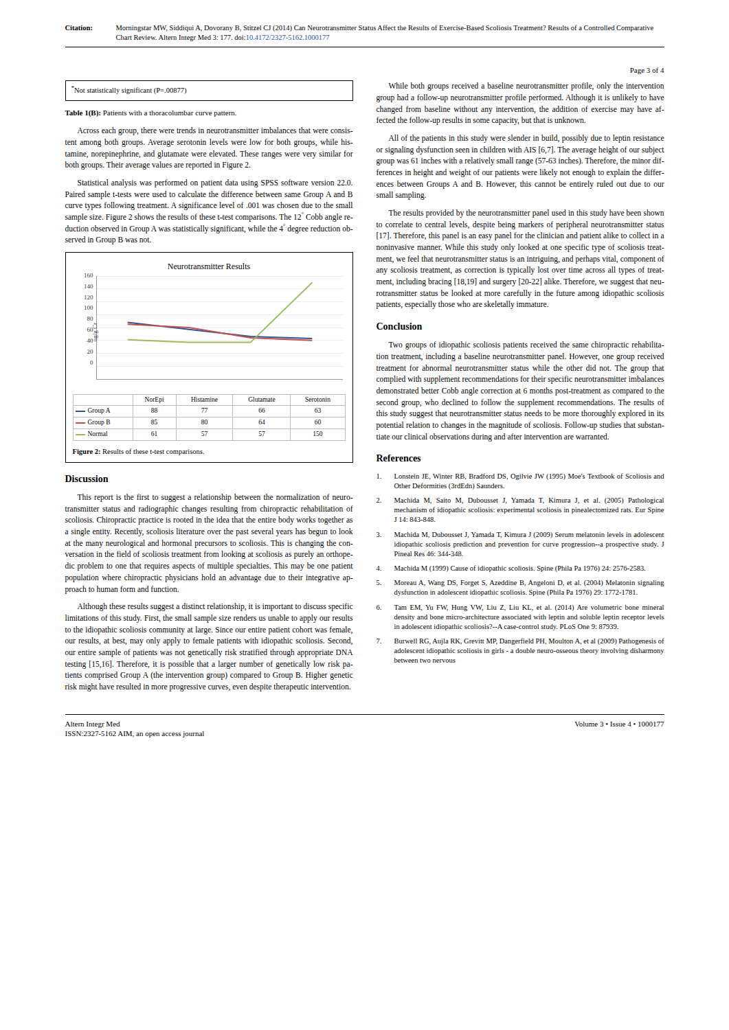| Citation: | Morningstar MW, Siddiqui A, Dovorany B, Stitzel CJ (2014) Can Neurotransmitter Status Affect the Results of Exercise-Based Scoliosis Treatment? Results of a Controlled Comparative Chart Review. Altern Integr Med 3: 177. doi: 10.4172/2327-5162.1000177 |
Page 3 of 4
*Not statistically significant (P=.00877)
Table 1(B): Patients with a thoracolumbar curve pattern.
Across each group, there were trends in neurotransmitter imbalances that were consistent among both groups. Average serotonin levels were low for both groups, while histamine, norepinephrine, and glutamate were elevated. These ranges were very similar for both groups. Their average values are reported in Figure 2.
Statistical analysis was performed on patient data using SPSS software version 22.0. Paired sample t-tests were used to calculate the difference between same Group A and B curve types following treatment. A significance level of .001 was chosen due to the small sample size. Figure 2 shows the results of these t-test comparisons. The 12° Cobb angle reduction observed in Group A was statistically significant, while the 4° degree reduction observed in Group B was not.
Neurotransmitter Results
160 140 120 100 80 60 40 20 0
ug/g Cr
| | NorEpi | Histamine | Glutamate | Serotonin |
| --- | --- | --- | --- | --- |
| Group A | 88 | 77 | 66 | 63 |
| Group B | 85 | 80 | 64 | 60 |
| Normal | 61 | 57 | 57 | 150 |
Figure 2: Results of these t-test comparisons.
Discussion
This report is the first to suggest a relationship between the normalization of neurotransmitter status and radiographic changes resulting from chiropractic rehabilitation of scoliosis. Chiropractic practice is rooted in the idea that the entire body works together as a single entity. Recently, scoliosis literature over the past several years has begun to look at the many neurological and hormonal precursors to scoliosis. This is changing the conversation in the field of scoliosis treatment from looking at scoliosis as purely an orthopedic problem to one that requires aspects of multiple specialties. This may be one patient population where chiropractic physicians hold an advantage due to their integrative approach to human form and function.
Although these results suggest a distinct relationship, it is important to discuss specific limitations of this study. First, the small sample size renders us unable to apply our results to the idiopathic scoliosis community at large. Since our entire patient cohort was female, our results, at best, may only apply to female patients with idiopathic scoliosis. Second, our entire sample of patients was not genetically risk stratified through appropriate DNA testing [15,16]. Therefore, it is possible that a larger number of genetically low risk patients comprised Group A (the intervention group) compared to Group B. Higher genetic risk might have resulted in more progressive curves, even despite therapeutic intervention.
While both groups received a baseline neurotransmitter profile, only the intervention group had a follow-up neurotransmitter profile performed. Although it is unlikely to have changed from baseline without any intervention, the addition of exercise may have affected the follow-up results in some capacity, but that is unknown.
All of the patients in this study were slender in build, possibly due to leptin resistance or signaling dysfunction seen in children with AIS [6,7]. The average height of our subject group was 61 inches with a relatively small range (57-63 inches). Therefore, the minor differences in height and weight of our patients were likely not enough to explain the differences between Groups A and B. However, this cannot be entirely ruled out due to our small sampling.
The results provided by the neurotransmitter panel used in this study have been shown to correlate to central levels, despite being markers of peripheral neurotransmitter status [17]. Therefore, this panel is an easy panel for the clinician and patient alike to collect in a noninvasive manner. While this study only looked at one specific type of scoliosis treatment, we feel that neurotransmitter status is an intriguing, and perhaps vital, component of any scoliosis treatment, as correction is typically lost over time across all types of treatment, including bracing [18,19] and surgery [20-22] alike. Therefore, we suggest that neurotransmitter status be looked at more carefully in the future among idiopathic scoliosis patients, especially those who are skeletally immature.
Conclusion
Two groups of idiopathic scoliosis patients received the same chiropractic rehabilitation treatment, including a baseline neurotransmitter panel. However, one group received treatment for abnormal neurotransmitter status while the other did not. The group that complied with supplement recommendations for their specific neurotransmitter imbalances demonstrated better Cobb angle correction at 6 months post-treatment as compared to the second group, who declined to follow the supplement recommendations. The results of this study suggest that neurotransmitter status needs to be more thoroughly explored in its potential relation to changes in the magnitude of scoliosis. Follow-up studies that substantiate our clinical observations during and after intervention are warranted.
References
1.
Lonstein JE, Winter RB, Bradford DS, Ogilvie JW (1995) Moe's Textbook of Scoliosis and Other Deformities (3rdEdn) Saunders.
2.
Machida M, Saito M, Dubousset J, Yamada T, Kimura J, et al. (2005) Pathological mechanism of idiopathic scoliosis: experimental scoliosis in pinealectomized rats. Eur Spine J 14: 843-848.
3.
Machida M, Dubousset J, Yamada T, Kimura J (2009) Serum melatonin levels in adolescent idiopathic scoliosis prediction and prevention for curve progression--a prospective study. J Pineal Res 46: 344-348.
4.
Machida M (1999) Cause of idiopathic scoliosis. Spine (Phila Pa 1976) 24: 2576-2583.
5.
Moreau A, Wang DS, Forget S, Azeddine B, Angeloni D, et al. (2004) Melatonin signaling dysfunction in adolescent idiopathic scoliosis. Spine (Phila Pa 1976) 29: 1772-1781.
6.
Tam EM, Yu FW, Hung VW, Liu Z, Liu KL, et al. (2014) Are volumetric bone mineral density and bone micro-architecture associated with leptin and soluble leptin receptor levels in adolescent idiopathic scoliosis?--A case-control study. PLoS One 9: 87939.
7.
Burwell RG, Aujla RK, Grevitt MP, Dangerfield PH, Moulton A, et al (2009) Pathogenesis of adolescent idiopathic scoliosis in girls - a double neuro-osseous theory involving disharmony between two nervous
Altern Integr Med
ISSN:2327-5162 AIM, an open access journal
Volume 3 • Issue 4 • 1000177